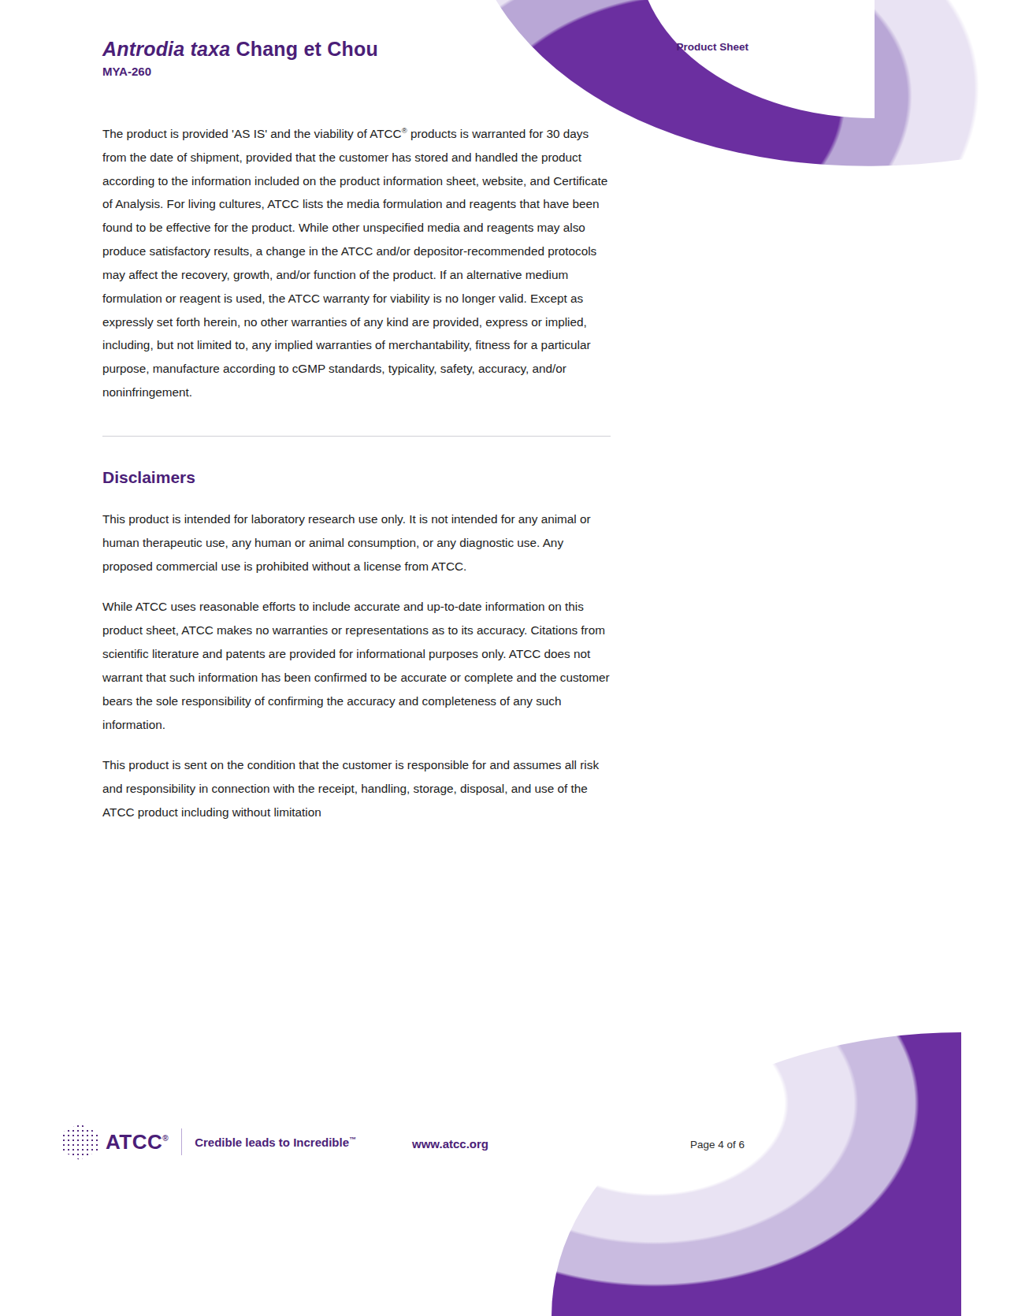Antrodia taxa Chang et Chou
MYA-260
Product Sheet
The product is provided 'AS IS' and the viability of ATCC® products is warranted for 30 days from the date of shipment, provided that the customer has stored and handled the product according to the information included on the product information sheet, website, and Certificate of Analysis. For living cultures, ATCC lists the media formulation and reagents that have been found to be effective for the product. While other unspecified media and reagents may also produce satisfactory results, a change in the ATCC and/or depositor-recommended protocols may affect the recovery, growth, and/or function of the product. If an alternative medium formulation or reagent is used, the ATCC warranty for viability is no longer valid. Except as expressly set forth herein, no other warranties of any kind are provided, express or implied, including, but not limited to, any implied warranties of merchantability, fitness for a particular purpose, manufacture according to cGMP standards, typicality, safety, accuracy, and/or noninfringement.
Disclaimers
This product is intended for laboratory research use only. It is not intended for any animal or human therapeutic use, any human or animal consumption, or any diagnostic use. Any proposed commercial use is prohibited without a license from ATCC.
While ATCC uses reasonable efforts to include accurate and up-to-date information on this product sheet, ATCC makes no warranties or representations as to its accuracy. Citations from scientific literature and patents are provided for informational purposes only. ATCC does not warrant that such information has been confirmed to be accurate or complete and the customer bears the sole responsibility of confirming the accuracy and completeness of any such information.
This product is sent on the condition that the customer is responsible for and assumes all risk and responsibility in connection with the receipt, handling, storage, disposal, and use of the ATCC product including without limitation
ATCC®
Credible leads to Incredible™
www.atcc.org
Page 4 of 6